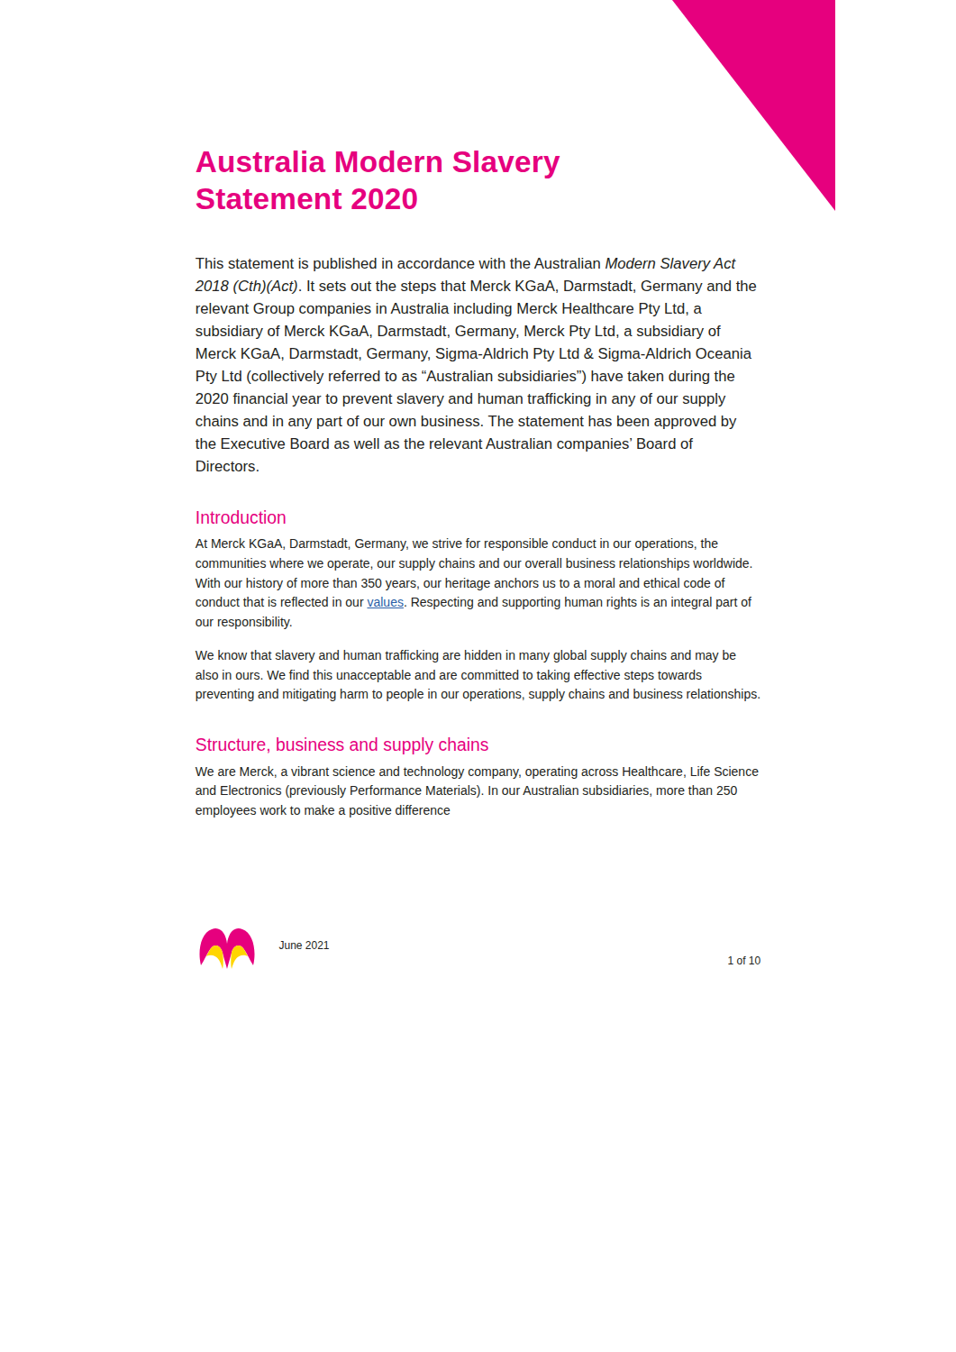Australia Modern Slavery
Statement 2020
This statement is published in accordance with the Australian Modern Slavery Act 2018 (Cth)(Act). It sets out the steps that Merck KGaA, Darmstadt, Germany and the relevant Group companies in Australia including Merck Healthcare Pty Ltd, a subsidiary of Merck KGaA, Darmstadt, Germany, Merck Pty Ltd, a subsidiary of Merck KGaA, Darmstadt, Germany, Sigma-Aldrich Pty Ltd & Sigma-Aldrich Oceania Pty Ltd (collectively referred to as “Australian subsidiaries”) have taken during the 2020 financial year to prevent slavery and human trafficking in any of our supply chains and in any part of our own business. The statement has been approved by the Executive Board as well as the relevant Australian companies’ Board of Directors.
Introduction
At Merck KGaA, Darmstadt, Germany, we strive for responsible conduct in our operations, the communities where we operate, our supply chains and our overall business relationships worldwide. With our history of more than 350 years, our heritage anchors us to a moral and ethical code of conduct that is reflected in our values. Respecting and supporting human rights is an integral part of our responsibility.
We know that slavery and human trafficking are hidden in many global supply chains and may be also in ours. We find this unacceptable and are committed to taking effective steps towards preventing and mitigating harm to people in our operations, supply chains and business relationships.
Structure, business and supply chains
We are Merck, a vibrant science and technology company, operating across Healthcare, Life Science and Electronics (previously Performance Materials). In our Australian subsidiaries, more than 250 employees work to make a positive difference
June 2021
1 of 10